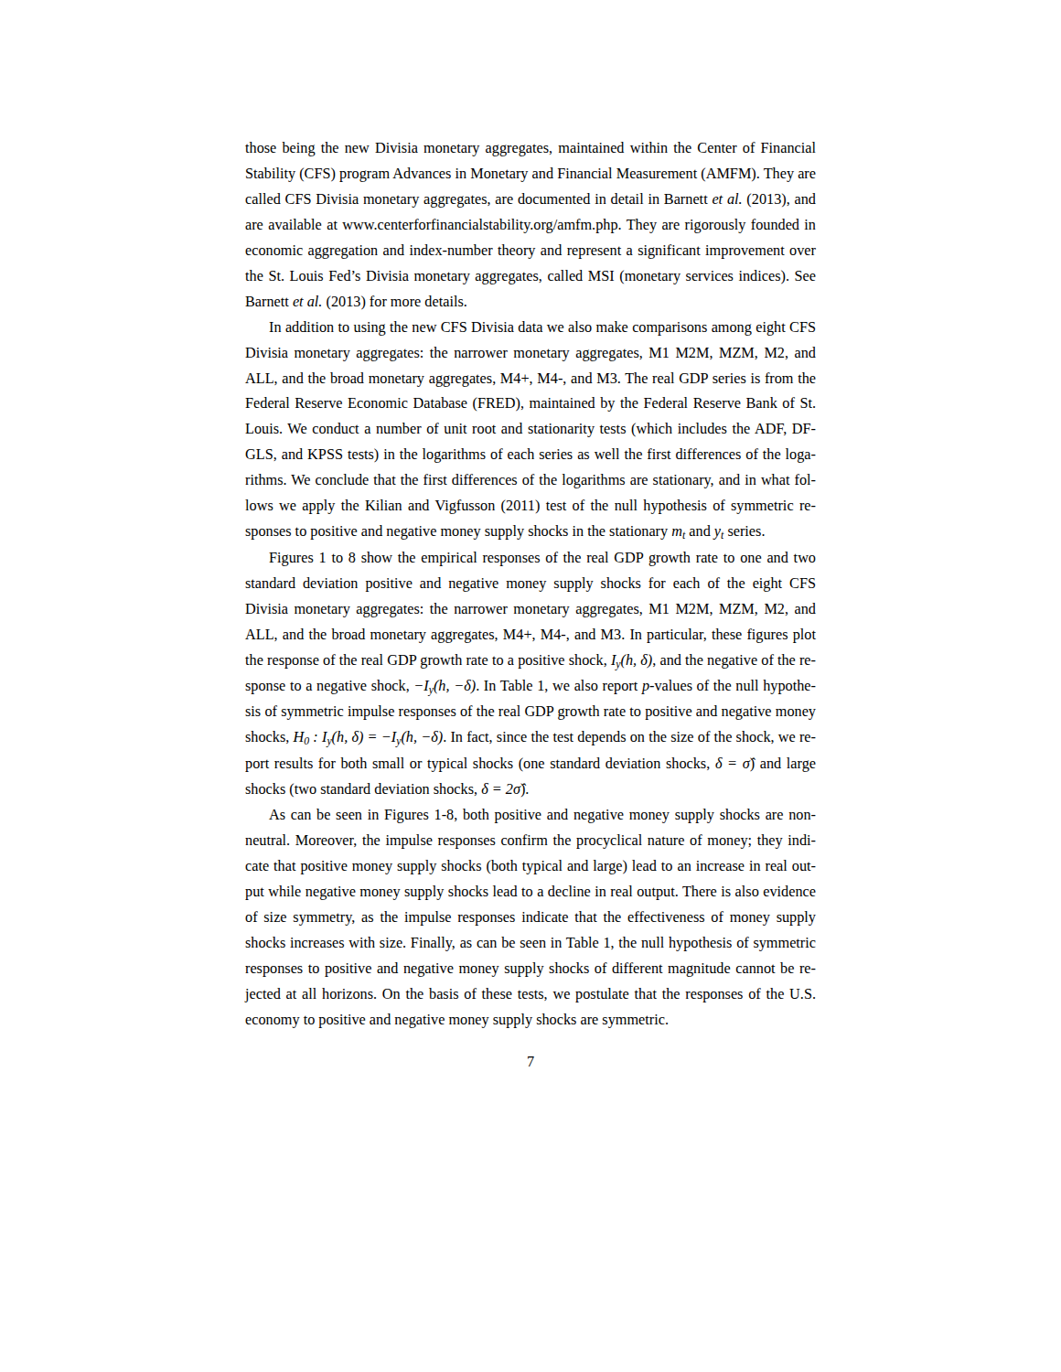those being the new Divisia monetary aggregates, maintained within the Center of Financial Stability (CFS) program Advances in Monetary and Financial Measurement (AMFM). They are called CFS Divisia monetary aggregates, are documented in detail in Barnett et al. (2013), and are available at www.centerforfinancialstability.org/amfm.php. They are rigorously founded in economic aggregation and index-number theory and represent a significant improvement over the St. Louis Fed’s Divisia monetary aggregates, called MSI (monetary services indices). See Barnett et al. (2013) for more details.
In addition to using the new CFS Divisia data we also make comparisons among eight CFS Divisia monetary aggregates: the narrower monetary aggregates, M1 M2M, MZM, M2, and ALL, and the broad monetary aggregates, M4+, M4-, and M3. The real GDP series is from the Federal Reserve Economic Database (FRED), maintained by the Federal Reserve Bank of St. Louis. We conduct a number of unit root and stationarity tests (which includes the ADF, DF-GLS, and KPSS tests) in the logarithms of each series as well the first differences of the logarithms. We conclude that the first differences of the logarithms are stationary, and in what follows we apply the Kilian and Vigfusson (2011) test of the null hypothesis of symmetric responses to positive and negative money supply shocks in the stationary mt and yt series.
Figures 1 to 8 show the empirical responses of the real GDP growth rate to one and two standard deviation positive and negative money supply shocks for each of the eight CFS Divisia monetary aggregates: the narrower monetary aggregates, M1 M2M, MZM, M2, and ALL, and the broad monetary aggregates, M4+, M4-, and M3. In particular, these figures plot the response of the real GDP growth rate to a positive shock, Iy(h, δ), and the negative of the response to a negative shock, −Iy(h, −δ). In Table 1, we also report p-values of the null hypothesis of symmetric impulse responses of the real GDP growth rate to positive and negative money shocks, H0 : Iy(h, δ) = −Iy(h, −δ). In fact, since the test depends on the size of the shock, we report results for both small or typical shocks (one standard deviation shocks, δ = σ̂) and large shocks (two standard deviation shocks, δ = 2σ̂).
As can be seen in Figures 1-8, both positive and negative money supply shocks are non-neutral. Moreover, the impulse responses confirm the procyclical nature of money; they indicate that positive money supply shocks (both typical and large) lead to an increase in real output while negative money supply shocks lead to a decline in real output. There is also evidence of size symmetry, as the impulse responses indicate that the effectiveness of money supply shocks increases with size. Finally, as can be seen in Table 1, the null hypothesis of symmetric responses to positive and negative money supply shocks of different magnitude cannot be rejected at all horizons. On the basis of these tests, we postulate that the responses of the U.S. economy to positive and negative money supply shocks are symmetric.
7